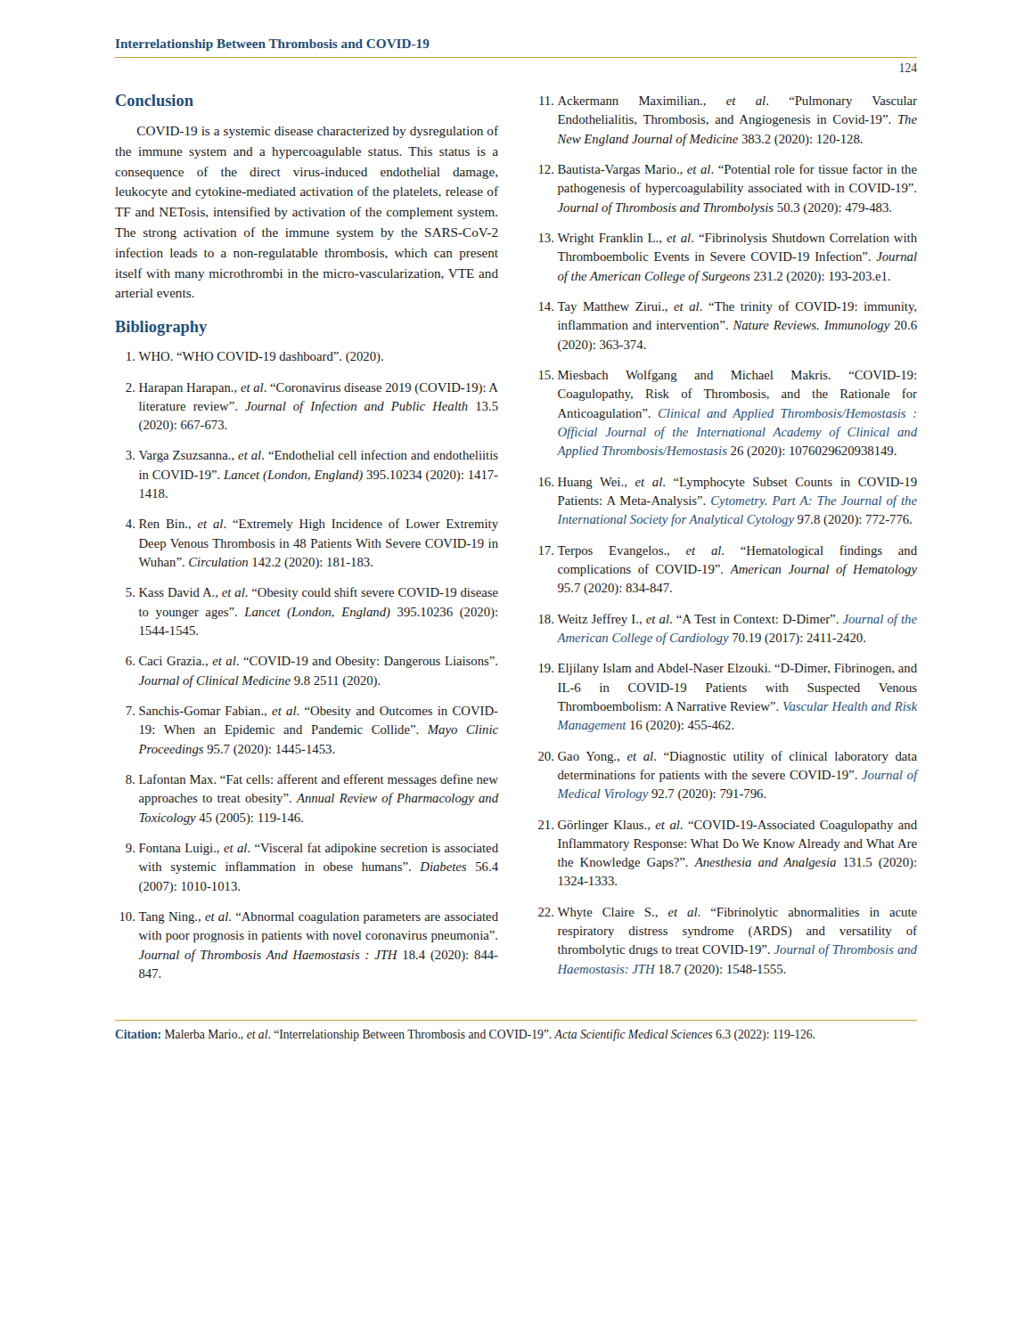Interrelationship Between Thrombosis and COVID-19
124
Conclusion
COVID-19 is a systemic disease characterized by dysregulation of the immune system and a hypercoagulable status. This status is a consequence of the direct virus-induced endothelial damage, leukocyte and cytokine-mediated activation of the platelets, release of TF and NETosis, intensified by activation of the complement system. The strong activation of the immune system by the SARS-CoV-2 infection leads to a non-regulatable thrombosis, which can present itself with many microthrombi in the micro-vascularization, VTE and arterial events.
Bibliography
WHO. “WHO COVID-19 dashboard”. (2020).
Harapan Harapan., et al. “Coronavirus disease 2019 (COVID-19): A literature review”. Journal of Infection and Public Health 13.5 (2020): 667-673.
Varga Zsuzsanna., et al. “Endothelial cell infection and endotheliitis in COVID-19”. Lancet (London, England) 395.10234 (2020): 1417-1418.
Ren Bin., et al. “Extremely High Incidence of Lower Extremity Deep Venous Thrombosis in 48 Patients With Severe COVID-19 in Wuhan”. Circulation 142.2 (2020): 181-183.
Kass David A., et al. “Obesity could shift severe COVID-19 disease to younger ages”. Lancet (London, England) 395.10236 (2020): 1544-1545.
Caci Grazia., et al. “COVID-19 and Obesity: Dangerous Liaisons”. Journal of Clinical Medicine 9.8 2511 (2020).
Sanchis-Gomar Fabian., et al. “Obesity and Outcomes in COVID-19: When an Epidemic and Pandemic Collide”. Mayo Clinic Proceedings 95.7 (2020): 1445-1453.
Lafontan Max. “Fat cells: afferent and efferent messages define new approaches to treat obesity”. Annual Review of Pharmacology and Toxicology 45 (2005): 119-146.
Fontana Luigi., et al. “Visceral fat adipokine secretion is associated with systemic inflammation in obese humans”. Diabetes 56.4 (2007): 1010-1013.
Tang Ning., et al. “Abnormal coagulation parameters are associated with poor prognosis in patients with novel coronavirus pneumonia”. Journal of Thrombosis And Haemostasis : JTH 18.4 (2020): 844-847.
Ackermann Maximilian., et al. “Pulmonary Vascular Endothelialitis, Thrombosis, and Angiogenesis in Covid-19”. The New England Journal of Medicine 383.2 (2020): 120-128.
Bautista-Vargas Mario., et al. “Potential role for tissue factor in the pathogenesis of hypercoagulability associated with in COVID-19”. Journal of Thrombosis and Thrombolysis 50.3 (2020): 479-483.
Wright Franklin L., et al. “Fibrinolysis Shutdown Correlation with Thromboembolic Events in Severe COVID-19 Infection”. Journal of the American College of Surgeons 231.2 (2020): 193-203.e1.
Tay Matthew Zirui., et al. “The trinity of COVID-19: immunity, inflammation and intervention”. Nature Reviews. Immunology 20.6 (2020): 363-374.
Miesbach Wolfgang and Michael Makris. “COVID-19: Coagulopathy, Risk of Thrombosis, and the Rationale for Anticoagulation”. Clinical and Applied Thrombosis/Hemostasis : Official Journal of the International Academy of Clinical and Applied Thrombosis/Hemostasis 26 (2020): 1076029620938149.
Huang Wei., et al. “Lymphocyte Subset Counts in COVID-19 Patients: A Meta-Analysis”. Cytometry. Part A: The Journal of the International Society for Analytical Cytology 97.8 (2020): 772-776.
Terpos Evangelos., et al. “Hematological findings and complications of COVID-19”. American Journal of Hematology 95.7 (2020): 834-847.
Weitz Jeffrey I., et al. “A Test in Context: D-Dimer”. Journal of the American College of Cardiology 70.19 (2017): 2411-2420.
Eljilany Islam and Abdel-Naser Elzouki. “D-Dimer, Fibrinogen, and IL-6 in COVID-19 Patients with Suspected Venous Thromboembolism: A Narrative Review”. Vascular Health and Risk Management 16 (2020): 455-462.
Gao Yong., et al. “Diagnostic utility of clinical laboratory data determinations for patients with the severe COVID-19”. Journal of Medical Virology 92.7 (2020): 791-796.
Görlinger Klaus., et al. “COVID-19-Associated Coagulopathy and Inflammatory Response: What Do We Know Already and What Are the Knowledge Gaps?”. Anesthesia and Analgesia 131.5 (2020): 1324-1333.
Whyte Claire S., et al. “Fibrinolytic abnormalities in acute respiratory distress syndrome (ARDS) and versatility of thrombolytic drugs to treat COVID-19”. Journal of Thrombosis and Haemostasis: JTH 18.7 (2020): 1548-1555.
Citation: Malerba Mario., et al. “Interrelationship Between Thrombosis and COVID-19”. Acta Scientific Medical Sciences 6.3 (2022): 119-126.